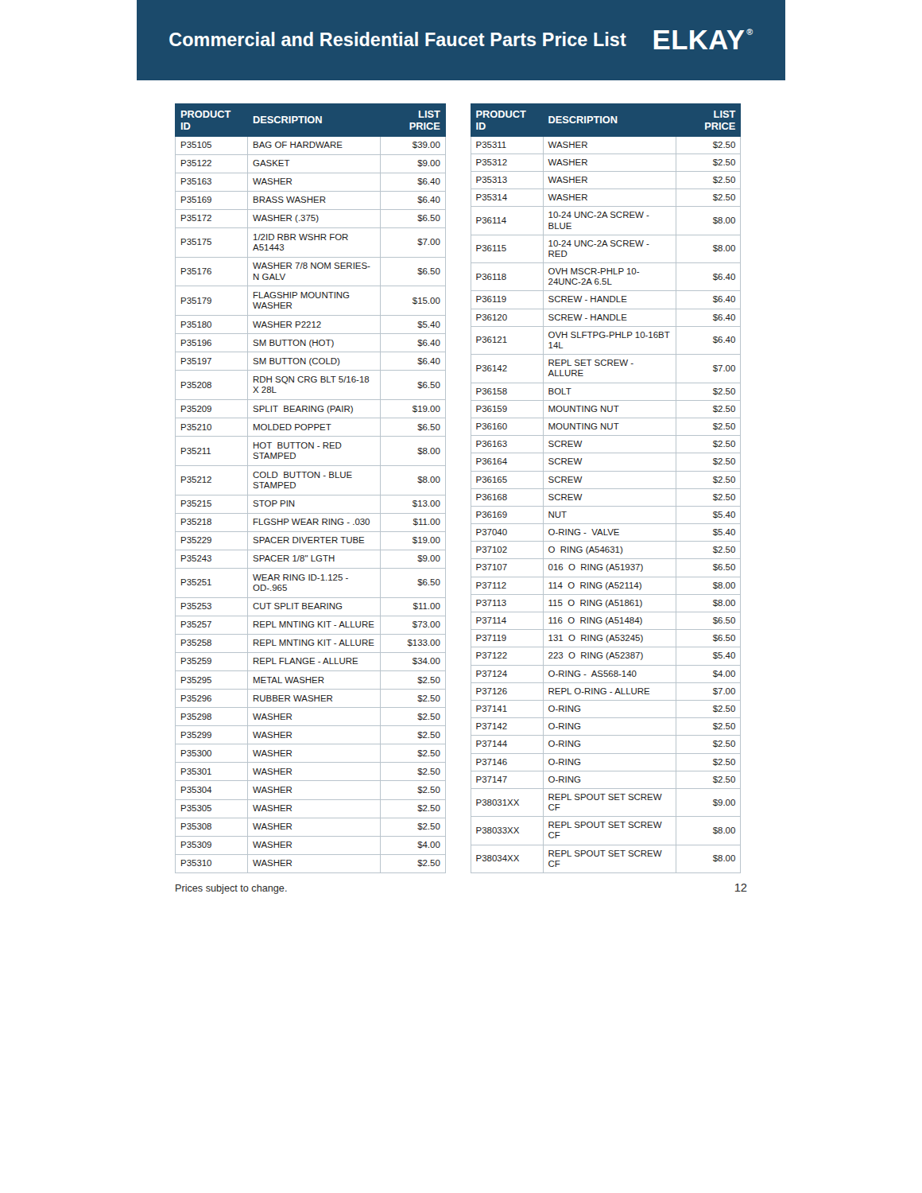Commercial and Residential Faucet Parts Price List
ELKAY®
| PRODUCT ID | DESCRIPTION | LIST PRICE |
| --- | --- | --- |
| P35105 | BAG OF HARDWARE | $39.00 |
| P35122 | GASKET | $9.00 |
| P35163 | WASHER | $6.40 |
| P35169 | BRASS WASHER | $6.40 |
| P35172 | WASHER (.375) | $6.50 |
| P35175 | 1/2ID RBR WSHR FOR A51443 | $7.00 |
| P35176 | WASHER 7/8 NOM SERIES-N GALV | $6.50 |
| P35179 | FLAGSHIP MOUNTING WASHER | $15.00 |
| P35180 | WASHER P2212 | $5.40 |
| P35196 | SM BUTTON (HOT) | $6.40 |
| P35197 | SM BUTTON (COLD) | $6.40 |
| P35208 | RDH SQN CRG BLT 5/16-18 X 28L | $6.50 |
| P35209 | SPLIT BEARING (PAIR) | $19.00 |
| P35210 | MOLDED POPPET | $6.50 |
| P35211 | HOT BUTTON - RED STAMPED | $8.00 |
| P35212 | COLD BUTTON - BLUE STAMPED | $8.00 |
| P35215 | STOP PIN | $13.00 |
| P35218 | FLGSHP WEAR RING - .030 | $11.00 |
| P35229 | SPACER DIVERTER TUBE | $19.00 |
| P35243 | SPACER 1/8" LGTH | $9.00 |
| P35251 | WEAR RING ID-1.125 - OD-.965 | $6.50 |
| P35253 | CUT SPLIT BEARING | $11.00 |
| P35257 | REPL MNTING KIT - ALLURE | $73.00 |
| P35258 | REPL MNTING KIT - ALLURE | $133.00 |
| P35259 | REPL FLANGE - ALLURE | $34.00 |
| P35295 | METAL WASHER | $2.50 |
| P35296 | RUBBER WASHER | $2.50 |
| P35298 | WASHER | $2.50 |
| P35299 | WASHER | $2.50 |
| P35300 | WASHER | $2.50 |
| P35301 | WASHER | $2.50 |
| P35304 | WASHER | $2.50 |
| P35305 | WASHER | $2.50 |
| P35308 | WASHER | $2.50 |
| P35309 | WASHER | $4.00 |
| P35310 | WASHER | $2.50 |
| PRODUCT ID | DESCRIPTION | LIST PRICE |
| --- | --- | --- |
| P35311 | WASHER | $2.50 |
| P35312 | WASHER | $2.50 |
| P35313 | WASHER | $2.50 |
| P35314 | WASHER | $2.50 |
| P36114 | 10-24 UNC-2A SCREW - BLUE | $8.00 |
| P36115 | 10-24 UNC-2A SCREW - RED | $8.00 |
| P36118 | OVH MSCR-PHLP 10-24UNC-2A 6.5L | $6.40 |
| P36119 | SCREW - HANDLE | $6.40 |
| P36120 | SCREW - HANDLE | $6.40 |
| P36121 | OVH SLFTPG-PHLP 10-16BT 14L | $6.40 |
| P36142 | REPL SET SCREW - ALLURE | $7.00 |
| P36158 | BOLT | $2.50 |
| P36159 | MOUNTING NUT | $2.50 |
| P36160 | MOUNTING NUT | $2.50 |
| P36163 | SCREW | $2.50 |
| P36164 | SCREW | $2.50 |
| P36165 | SCREW | $2.50 |
| P36168 | SCREW | $2.50 |
| P36169 | NUT | $5.40 |
| P37040 | O-RING - VALVE | $5.40 |
| P37102 | O RING (A54631) | $2.50 |
| P37107 | 016 O RING (A51937) | $6.50 |
| P37112 | 114 O RING (A52114) | $8.00 |
| P37113 | 115 O RING (A51861) | $8.00 |
| P37114 | 116 O RING (A51484) | $6.50 |
| P37119 | 131 O RING (A53245) | $6.50 |
| P37122 | 223 O RING (A52387) | $5.40 |
| P37124 | O-RING - AS568-140 | $4.00 |
| P37126 | REPL O-RING - ALLURE | $7.00 |
| P37141 | O-RING | $2.50 |
| P37142 | O-RING | $2.50 |
| P37144 | O-RING | $2.50 |
| P37146 | O-RING | $2.50 |
| P37147 | O-RING | $2.50 |
| P38031XX | REPL SPOUT SET SCREW CF | $9.00 |
| P38033XX | REPL SPOUT SET SCREW CF | $8.00 |
| P38034XX | REPL SPOUT SET SCREW CF | $8.00 |
Prices subject to change. 12